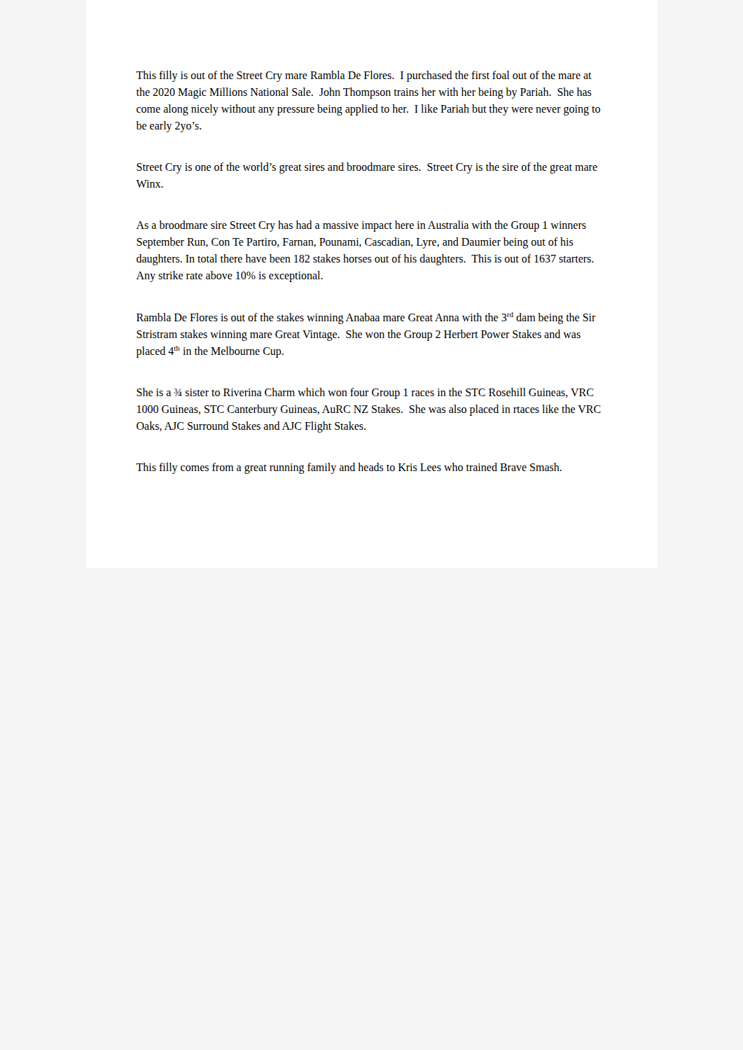This filly is out of the Street Cry mare Rambla De Flores. I purchased the first foal out of the mare at the 2020 Magic Millions National Sale. John Thompson trains her with her being by Pariah. She has come along nicely without any pressure being applied to her. I like Pariah but they were never going to be early 2yo’s.
Street Cry is one of the world’s great sires and broodmare sires. Street Cry is the sire of the great mare Winx.
As a broodmare sire Street Cry has had a massive impact here in Australia with the Group 1 winners September Run, Con Te Partiro, Farnan, Pounami, Cascadian, Lyre, and Daumier being out of his daughters. In total there have been 182 stakes horses out of his daughters. This is out of 1637 starters. Any strike rate above 10% is exceptional.
Rambla De Flores is out of the stakes winning Anabaa mare Great Anna with the 3rd dam being the Sir Stristram stakes winning mare Great Vintage. She won the Group 2 Herbert Power Stakes and was placed 4th in the Melbourne Cup.
She is a ¾ sister to Riverina Charm which won four Group 1 races in the STC Rosehill Guineas, VRC 1000 Guineas, STC Canterbury Guineas, AuRC NZ Stakes. She was also placed in rtaces like the VRC Oaks, AJC Surround Stakes and AJC Flight Stakes.
This filly comes from a great running family and heads to Kris Lees who trained Brave Smash.